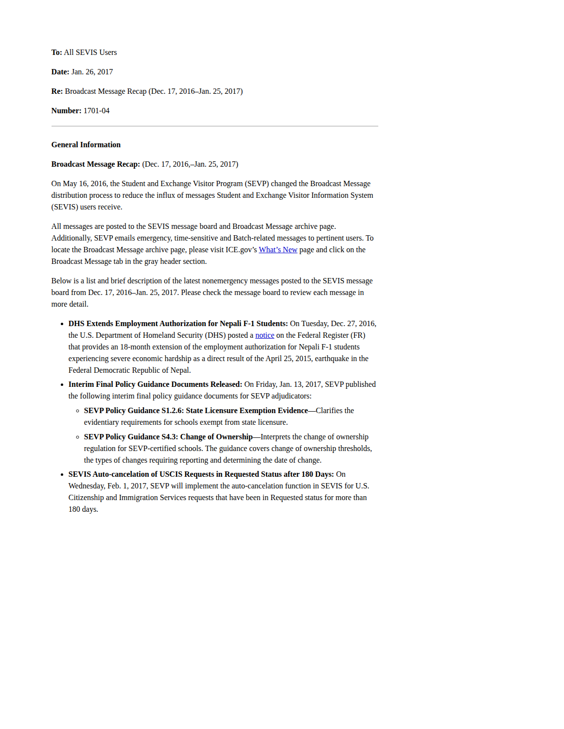To: All SEVIS Users
Date: Jan. 26, 2017
Re: Broadcast Message Recap (Dec. 17, 2016–Jan. 25, 2017)
Number: 1701-04
General Information
Broadcast Message Recap: (Dec. 17, 2016,–Jan. 25, 2017)
On May 16, 2016, the Student and Exchange Visitor Program (SEVP) changed the Broadcast Message distribution process to reduce the influx of messages Student and Exchange Visitor Information System (SEVIS) users receive.
All messages are posted to the SEVIS message board and Broadcast Message archive page. Additionally, SEVP emails emergency, time-sensitive and Batch-related messages to pertinent users. To locate the Broadcast Message archive page, please visit ICE.gov’s What’s New page and click on the Broadcast Message tab in the gray header section.
Below is a list and brief description of the latest nonemergency messages posted to the SEVIS message board from Dec. 17, 2016–Jan. 25, 2017. Please check the message board to review each message in more detail.
DHS Extends Employment Authorization for Nepali F-1 Students: On Tuesday, Dec. 27, 2016, the U.S. Department of Homeland Security (DHS) posted a notice on the Federal Register (FR) that provides an 18-month extension of the employment authorization for Nepali F-1 students experiencing severe economic hardship as a direct result of the April 25, 2015, earthquake in the Federal Democratic Republic of Nepal.
Interim Final Policy Guidance Documents Released: On Friday, Jan. 13, 2017, SEVP published the following interim final policy guidance documents for SEVP adjudicators:
SEVP Policy Guidance S1.2.6: State Licensure Exemption Evidence—Clarifies the evidentiary requirements for schools exempt from state licensure.
SEVP Policy Guidance S4.3: Change of Ownership—Interprets the change of ownership regulation for SEVP-certified schools. The guidance covers change of ownership thresholds, the types of changes requiring reporting and determining the date of change.
SEVIS Auto-cancelation of USCIS Requests in Requested Status after 180 Days: On Wednesday, Feb. 1, 2017, SEVP will implement the auto-cancelation function in SEVIS for U.S. Citizenship and Immigration Services requests that have been in Requested status for more than 180 days.